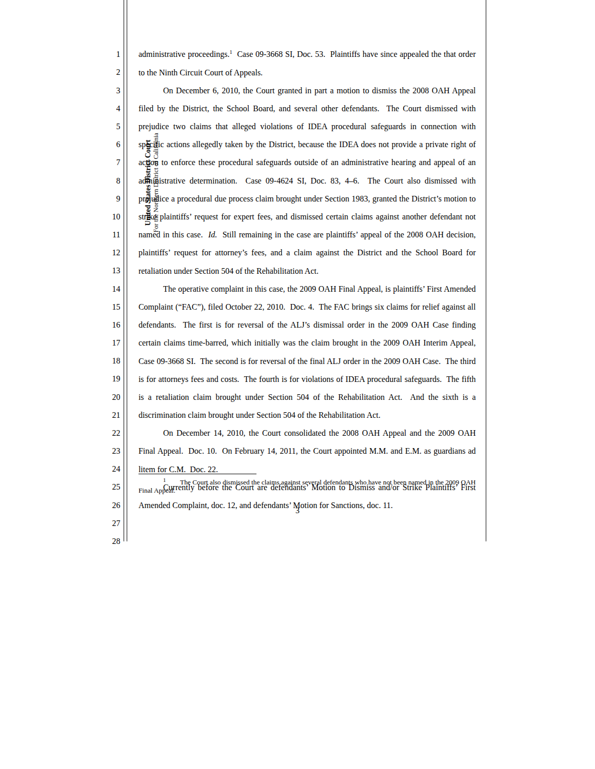1
2
3
4
5
6
7
8
9
10
11
12
13
14
15
16
17
18
19
20
21
22
23
24
25
26
27
28
United States District Court
For the Northern District of California
administrative proceedings.1 Case 09-3668 SI, Doc. 53. Plaintiffs have since appealed the that order to the Ninth Circuit Court of Appeals.
On December 6, 2010, the Court granted in part a motion to dismiss the 2008 OAH Appeal filed by the District, the School Board, and several other defendants. The Court dismissed with prejudice two claims that alleged violations of IDEA procedural safeguards in connection with specific actions allegedly taken by the District, because the IDEA does not provide a private right of action to enforce these procedural safeguards outside of an administrative hearing and appeal of an administrative determination. Case 09-4624 SI, Doc. 83, 4–6. The Court also dismissed with prejudice a procedural due process claim brought under Section 1983, granted the District’s motion to strike plaintiffs’ request for expert fees, and dismissed certain claims against another defendant not named in this case. Id. Still remaining in the case are plaintiffs’ appeal of the 2008 OAH decision, plaintiffs’ request for attorney’s fees, and a claim against the District and the School Board for retaliation under Section 504 of the Rehabilitation Act.
The operative complaint in this case, the 2009 OAH Final Appeal, is plaintiffs’ First Amended Complaint (“FAC”), filed October 22, 2010. Doc. 4. The FAC brings six claims for relief against all defendants. The first is for reversal of the ALJ’s dismissal order in the 2009 OAH Case finding certain claims time-barred, which initially was the claim brought in the 2009 OAH Interim Appeal, Case 09-3668 SI. The second is for reversal of the final ALJ order in the 2009 OAH Case. The third is for attorneys fees and costs. The fourth is for violations of IDEA procedural safeguards. The fifth is a retaliation claim brought under Section 504 of the Rehabilitation Act. And the sixth is a discrimination claim brought under Section 504 of the Rehabilitation Act.
On December 14, 2010, the Court consolidated the 2008 OAH Appeal and the 2009 OAH Final Appeal. Doc. 10. On February 14, 2011, the Court appointed M.M. and E.M. as guardians ad litem for C.M. Doc. 22.
Currently before the Court are defendants’ Motion to Dismiss and/or Strike Plaintiffs’ First Amended Complaint, doc. 12, and defendants’ Motion for Sanctions, doc. 11.
1 The Court also dismissed the claims against several defendants who have not been named in the 2009 OAH Final Appeal.
3